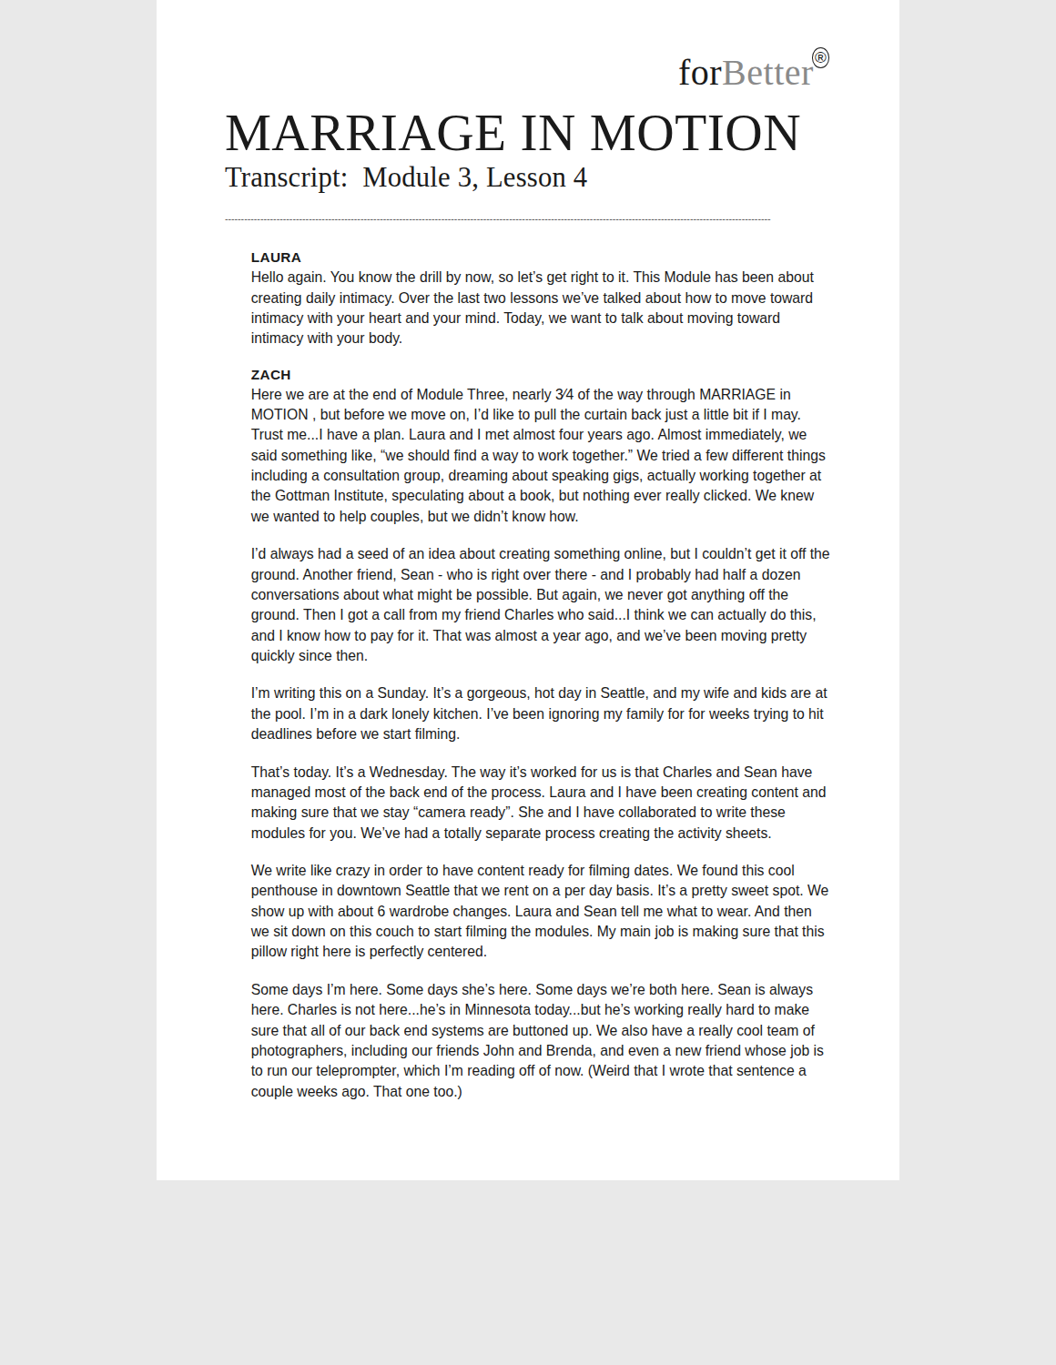for Better®
MARRIAGE IN MOTION
Transcript: Module 3, Lesson 4
-------------------------------------------------------------------------------------------------------------------------------------------------------------------------
LAURA
Hello again. You know the drill by now, so let’s get right to it. This Module has been about creating daily intimacy. Over the last two lessons we’ve talked about how to move toward intimacy with your heart and your mind. Today, we want to talk about moving toward intimacy with your body.
ZACH
Here we are at the end of Module Three, nearly 3⁄4 of the way through MARRIAGE in MOTION , but before we move on, I’d like to pull the curtain back just a little bit if I may. Trust me...I have a plan. Laura and I met almost four years ago. Almost immediately, we said something like, “we should find a way to work together.” We tried a few different things including a consultation group, dreaming about speaking gigs, actually working together at the Gottman Institute, speculating about a book, but nothing ever really clicked. We knew we wanted to help couples, but we didn’t know how.
I’d always had a seed of an idea about creating something online, but I couldn’t get it off the ground. Another friend, Sean - who is right over there - and I probably had half a dozen conversations about what might be possible. But again, we never got anything off the ground. Then I got a call from my friend Charles who said...I think we can actually do this, and I know how to pay for it. That was almost a year ago, and we’ve been moving pretty quickly since then.
I’m writing this on a Sunday. It’s a gorgeous, hot day in Seattle, and my wife and kids are at the pool. I’m in a dark lonely kitchen. I’ve been ignoring my family for for weeks trying to hit deadlines before we start filming.
That’s today. It’s a Wednesday. The way it’s worked for us is that Charles and Sean have managed most of the back end of the process. Laura and I have been creating content and making sure that we stay “camera ready”. She and I have collaborated to write these modules for you. We’ve had a totally separate process creating the activity sheets.
We write like crazy in order to have content ready for filming dates. We found this cool penthouse in downtown Seattle that we rent on a per day basis. It’s a pretty sweet spot. We show up with about 6 wardrobe changes. Laura and Sean tell me what to wear. And then we sit down on this couch to start filming the modules. My main job is making sure that this pillow right here is perfectly centered.
Some days I’m here. Some days she’s here. Some days we’re both here. Sean is always here. Charles is not here...he’s in Minnesota today...but he’s working really hard to make sure that all of our back end systems are buttoned up. We also have a really cool team of photographers, including our friends John and Brenda, and even a new friend whose job is to run our teleprompter, which I’m reading off of now. (Weird that I wrote that sentence a couple weeks ago. That one too.)